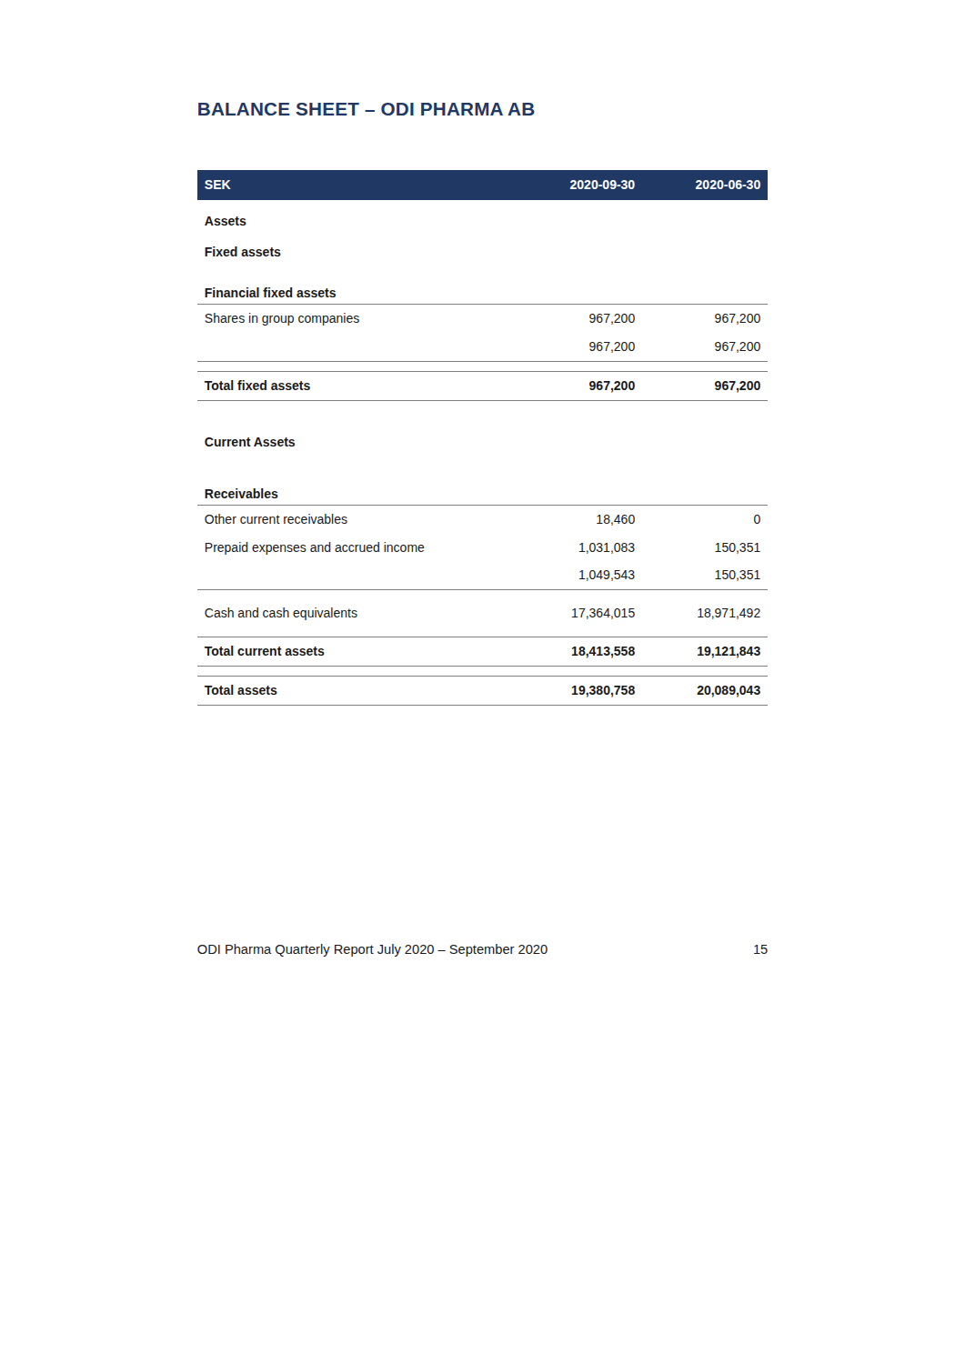Balance Sheet – ODI Pharma AB
| SEK | 2020-09-30 | 2020-06-30 |
| --- | --- | --- |
| Assets | | |
| Fixed assets | | |
| Financial fixed assets | | |
| Shares in group companies | 967,200 | 967,200 |
| | 967,200 | 967,200 |
| Total fixed assets | 967,200 | 967,200 |
| Current Assets | | |
| Receivables | | |
| Other current receivables | 18,460 | 0 |
| Prepaid expenses and accrued income | 1,031,083 | 150,351 |
| | 1,049,543 | 150,351 |
| Cash and cash equivalents | 17,364,015 | 18,971,492 |
| Total current assets | 18,413,558 | 19,121,843 |
| Total assets | 19,380,758 | 20,089,043 |
ODI Pharma Quarterly Report July 2020 – September 2020
15